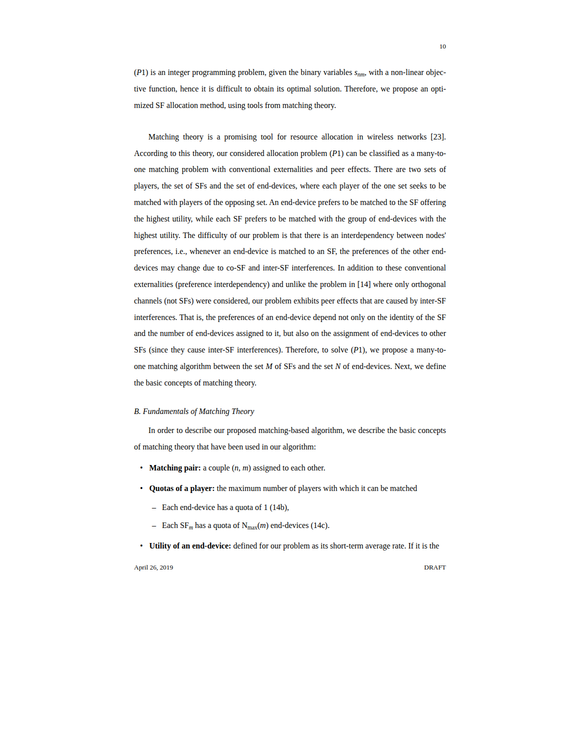10
(P1) is an integer programming problem, given the binary variables snm, with a non-linear objective function, hence it is difficult to obtain its optimal solution. Therefore, we propose an optimized SF allocation method, using tools from matching theory.
Matching theory is a promising tool for resource allocation in wireless networks [23]. According to this theory, our considered allocation problem (P1) can be classified as a many-to-one matching problem with conventional externalities and peer effects. There are two sets of players, the set of SFs and the set of end-devices, where each player of the one set seeks to be matched with players of the opposing set. An end-device prefers to be matched to the SF offering the highest utility, while each SF prefers to be matched with the group of end-devices with the highest utility. The difficulty of our problem is that there is an interdependency between nodes' preferences, i.e., whenever an end-device is matched to an SF, the preferences of the other end-devices may change due to co-SF and inter-SF interferences. In addition to these conventional externalities (preference interdependency) and unlike the problem in [14] where only orthogonal channels (not SFs) were considered, our problem exhibits peer effects that are caused by inter-SF interferences. That is, the preferences of an end-device depend not only on the identity of the SF and the number of end-devices assigned to it, but also on the assignment of end-devices to other SFs (since they cause inter-SF interferences). Therefore, to solve (P1), we propose a many-to-one matching algorithm between the set M of SFs and the set N of end-devices. Next, we define the basic concepts of matching theory.
B. Fundamentals of Matching Theory
In order to describe our proposed matching-based algorithm, we describe the basic concepts of matching theory that have been used in our algorithm:
Matching pair: a couple (n, m) assigned to each other.
Quotas of a player: the maximum number of players with which it can be matched
Each end-device has a quota of 1 (14b),
Each SFm has a quota of Nmax(m) end-devices (14c).
Utility of an end-device: defined for our problem as its short-term average rate. If it is the
April 26, 2019 DRAFT